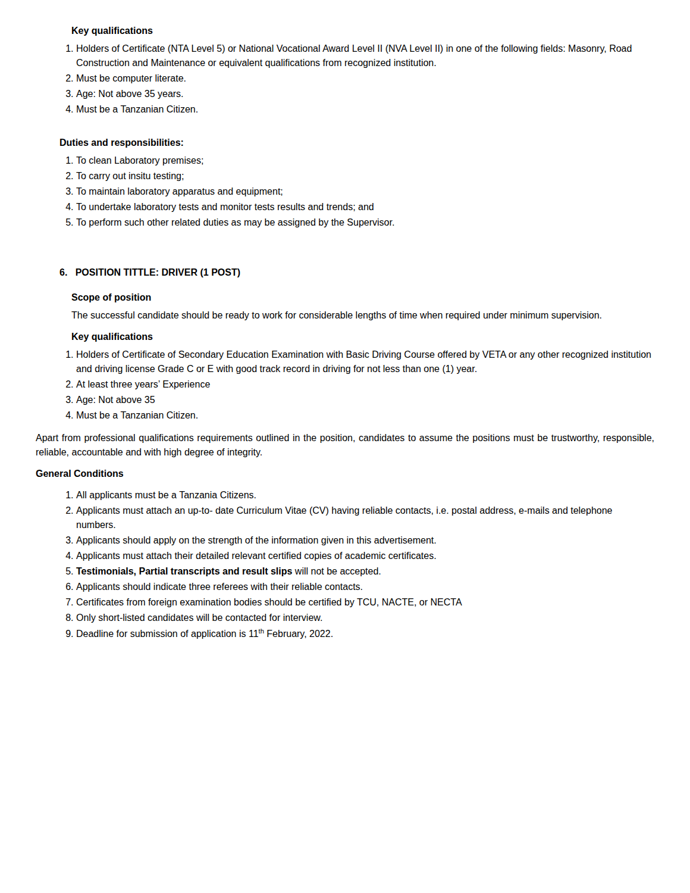Key qualifications
Holders of Certificate (NTA Level 5) or National Vocational Award Level II (NVA Level II) in one of the following fields: Masonry, Road Construction and Maintenance or equivalent qualifications from recognized institution.
Must be computer literate.
Age: Not above 35 years.
Must be a Tanzanian Citizen.
Duties and responsibilities:
To clean Laboratory premises;
To carry out insitu testing;
To maintain laboratory apparatus and equipment;
To undertake laboratory tests and monitor tests results and trends; and
To perform such other related duties as may be assigned by the Supervisor.
6. POSITION TITTLE: DRIVER (1 POST)
Scope of position
The successful candidate should be ready to work for considerable lengths of time when required under minimum supervision.
Key qualifications
Holders of Certificate of Secondary Education Examination with Basic Driving Course offered by VETA or any other recognized institution and driving license Grade C or E with good track record in driving for not less than one (1) year.
At least three years’ Experience
Age: Not above 35
Must be a Tanzanian Citizen.
Apart from professional qualifications requirements outlined in the position, candidates to assume the positions must be trustworthy, responsible, reliable, accountable and with high degree of integrity.
General Conditions
All applicants must be a Tanzania Citizens.
Applicants must attach an up-to- date Curriculum Vitae (CV) having reliable contacts, i.e. postal address, e-mails and telephone numbers.
Applicants should apply on the strength of the information given in this advertisement.
Applicants must attach their detailed relevant certified copies of academic certificates.
Testimonials, Partial transcripts and result slips will not be accepted.
Applicants should indicate three referees with their reliable contacts.
Certificates from foreign examination bodies should be certified by TCU, NACTE, or NECTA
Only short-listed candidates will be contacted for interview.
Deadline for submission of application is 11th February, 2022.